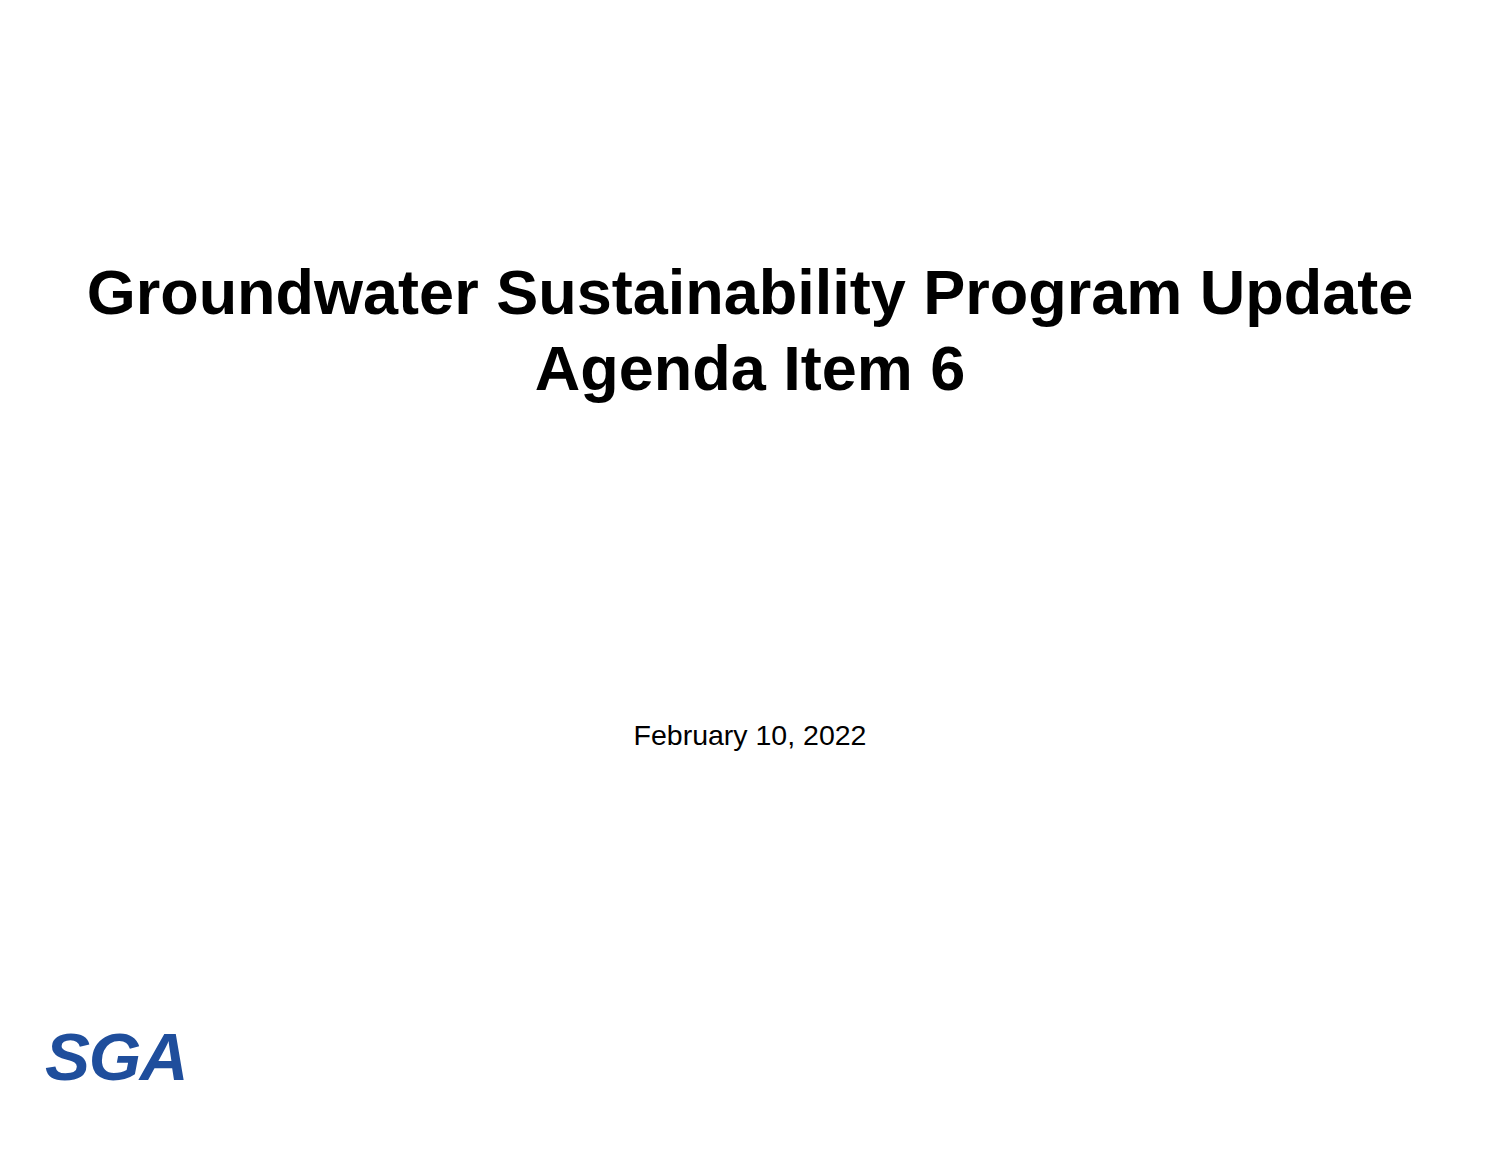Groundwater Sustainability Program Update
Agenda Item 6
February 10, 2022
SGA